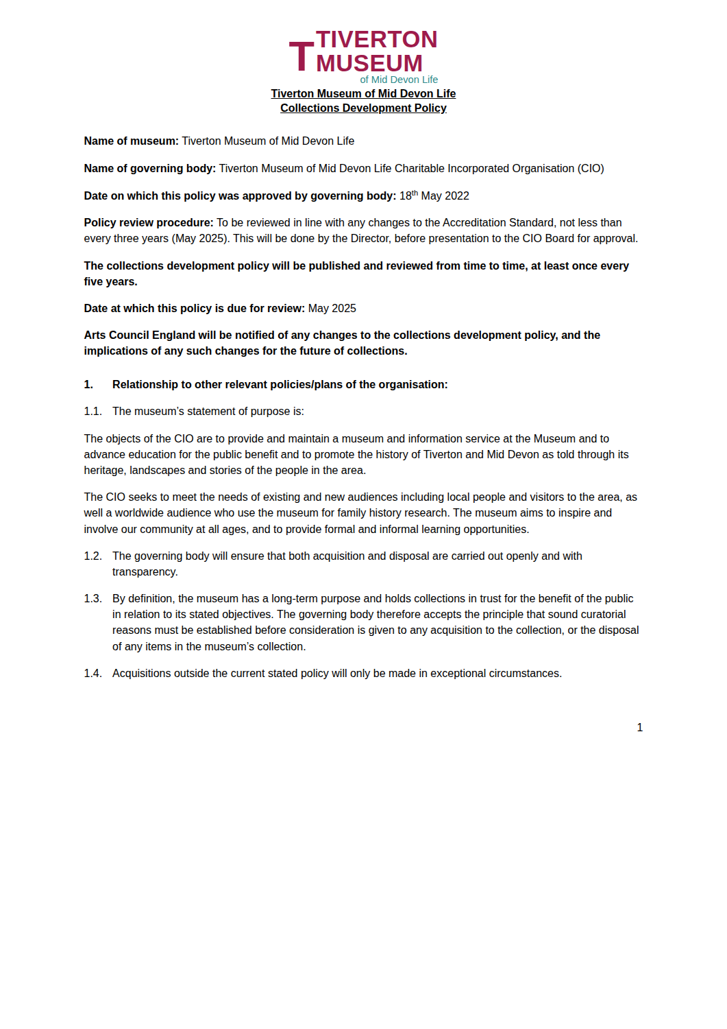TTIVERTON MUSEUM of Mid Devon Life
Tiverton Museum of Mid Devon Life Collections Development Policy
Name of museum: Tiverton Museum of Mid Devon Life
Name of governing body: Tiverton Museum of Mid Devon Life Charitable Incorporated Organisation (CIO)
Date on which this policy was approved by governing body: 18th May 2022
Policy review procedure: To be reviewed in line with any changes to the Accreditation Standard, not less than every three years (May 2025). This will be done by the Director, before presentation to the CIO Board for approval.
The collections development policy will be published and reviewed from time to time, at least once every five years.
Date at which this policy is due for review: May 2025
Arts Council England will be notified of any changes to the collections development policy, and the implications of any such changes for the future of collections.
1. Relationship to other relevant policies/plans of the organisation:
1.1. The museum’s statement of purpose is:
The objects of the CIO are to provide and maintain a museum and information service at the Museum and to advance education for the public benefit and to promote the history of Tiverton and Mid Devon as told through its heritage, landscapes and stories of the people in the area.
The CIO seeks to meet the needs of existing and new audiences including local people and visitors to the area, as well a worldwide audience who use the museum for family history research. The museum aims to inspire and involve our community at all ages, and to provide formal and informal learning opportunities.
1.2. The governing body will ensure that both acquisition and disposal are carried out openly and with transparency.
1.3. By definition, the museum has a long-term purpose and holds collections in trust for the benefit of the public in relation to its stated objectives. The governing body therefore accepts the principle that sound curatorial reasons must be established before consideration is given to any acquisition to the collection, or the disposal of any items in the museum’s collection.
1.4. Acquisitions outside the current stated policy will only be made in exceptional circumstances.
1